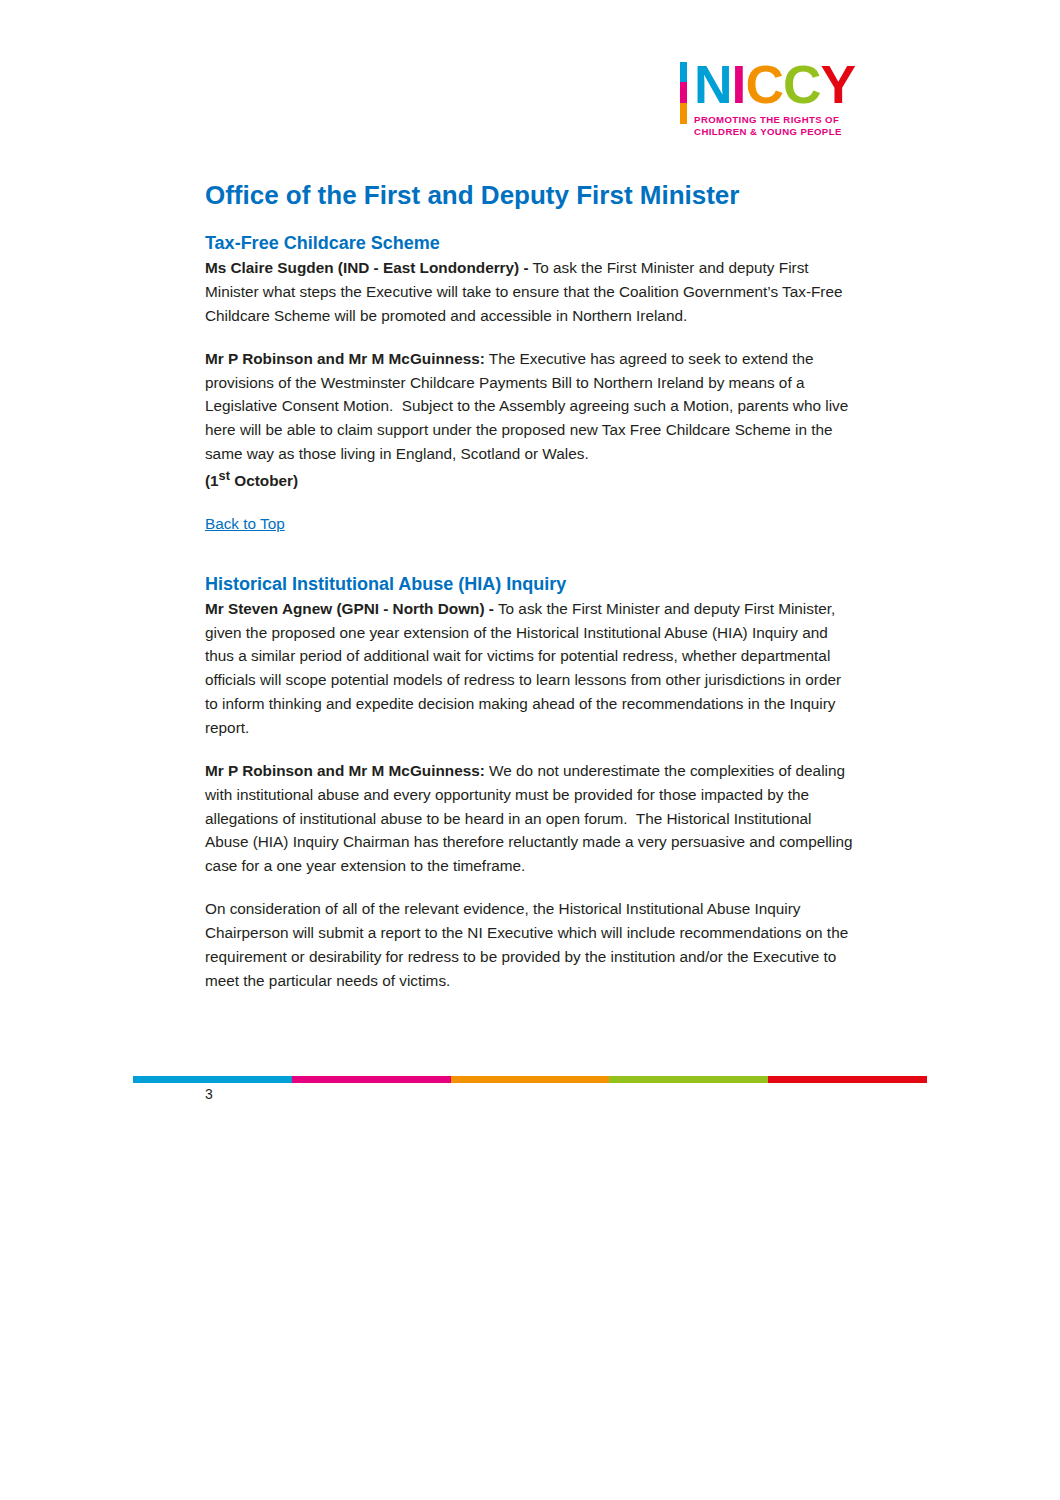NICCY
Promoting the rights of
children & young people
Office of the First and Deputy First Minister
Tax-Free Childcare Scheme
Ms Claire Sugden (IND - East Londonderry) - To ask the First Minister and deputy First Minister what steps the Executive will take to ensure that the Coalition Government’s Tax-Free Childcare Scheme will be promoted and accessible in Northern Ireland.
Mr P Robinson and Mr M McGuinness: The Executive has agreed to seek to extend the provisions of the Westminster Childcare Payments Bill to Northern Ireland by means of a Legislative Consent Motion. Subject to the Assembly agreeing such a Motion, parents who live here will be able to claim support under the proposed new Tax Free Childcare Scheme in the same way as those living in England, Scotland or Wales.
(1st October)
Back to Top
Historical Institutional Abuse (HIA) Inquiry
Mr Steven Agnew (GPNI - North Down) - To ask the First Minister and deputy First Minister, given the proposed one year extension of the Historical Institutional Abuse (HIA) Inquiry and thus a similar period of additional wait for victims for potential redress, whether departmental officials will scope potential models of redress to learn lessons from other jurisdictions in order to inform thinking and expedite decision making ahead of the recommendations in the Inquiry report.
Mr P Robinson and Mr M McGuinness: We do not underestimate the complexities of dealing with institutional abuse and every opportunity must be provided for those impacted by the allegations of institutional abuse to be heard in an open forum. The Historical Institutional Abuse (HIA) Inquiry Chairman has therefore reluctantly made a very persuasive and compelling case for a one year extension to the timeframe.
On consideration of all of the relevant evidence, the Historical Institutional Abuse Inquiry Chairperson will submit a report to the NI Executive which will include recommendations on the requirement or desirability for redress to be provided by the institution and/or the Executive to meet the particular needs of victims.
3